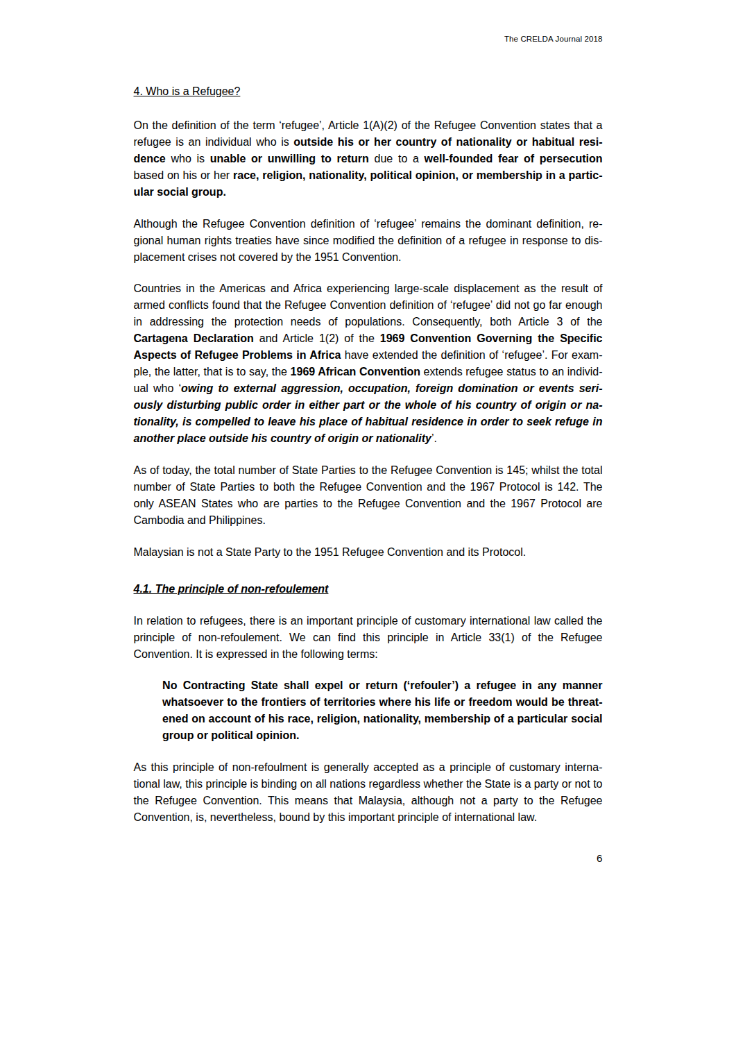The CRELDA Journal 2018
4. Who is a Refugee?
On the definition of the term ‘refugee’, Article 1(A)(2) of the Refugee Convention states that a refugee is an individual who is outside his or her country of nationality or habitual residence who is unable or unwilling to return due to a well-founded fear of persecution based on his or her race, religion, nationality, political opinion, or membership in a particular social group.
Although the Refugee Convention definition of ‘refugee’ remains the dominant definition, regional human rights treaties have since modified the definition of a refugee in response to displacement crises not covered by the 1951 Convention.
Countries in the Americas and Africa experiencing large-scale displacement as the result of armed conflicts found that the Refugee Convention definition of ‘refugee’ did not go far enough in addressing the protection needs of populations. Consequently, both Article 3 of the Cartagena Declaration and Article 1(2) of the 1969 Convention Governing the Specific Aspects of Refugee Problems in Africa have extended the definition of ‘refugee’. For example, the latter, that is to say, the 1969 African Convention extends refugee status to an individual who ‘owing to external aggression, occupation, foreign domination or events seriously disturbing public order in either part or the whole of his country of origin or nationality, is compelled to leave his place of habitual residence in order to seek refuge in another place outside his country of origin or nationality’.
As of today, the total number of State Parties to the Refugee Convention is 145; whilst the total number of State Parties to both the Refugee Convention and the 1967 Protocol is 142. The only ASEAN States who are parties to the Refugee Convention and the 1967 Protocol are Cambodia and Philippines.
Malaysian is not a State Party to the 1951 Refugee Convention and its Protocol.
4.1. The principle of non-refoulement
In relation to refugees, there is an important principle of customary international law called the principle of non-refoulement. We can find this principle in Article 33(1) of the Refugee Convention. It is expressed in the following terms:
No Contracting State shall expel or return (‘refouler’) a refugee in any manner whatsoever to the frontiers of territories where his life or freedom would be threatened on account of his race, religion, nationality, membership of a particular social group or political opinion.
As this principle of non-refoulment is generally accepted as a principle of customary international law, this principle is binding on all nations regardless whether the State is a party or not to the Refugee Convention. This means that Malaysia, although not a party to the Refugee Convention, is, nevertheless, bound by this important principle of international law.
6